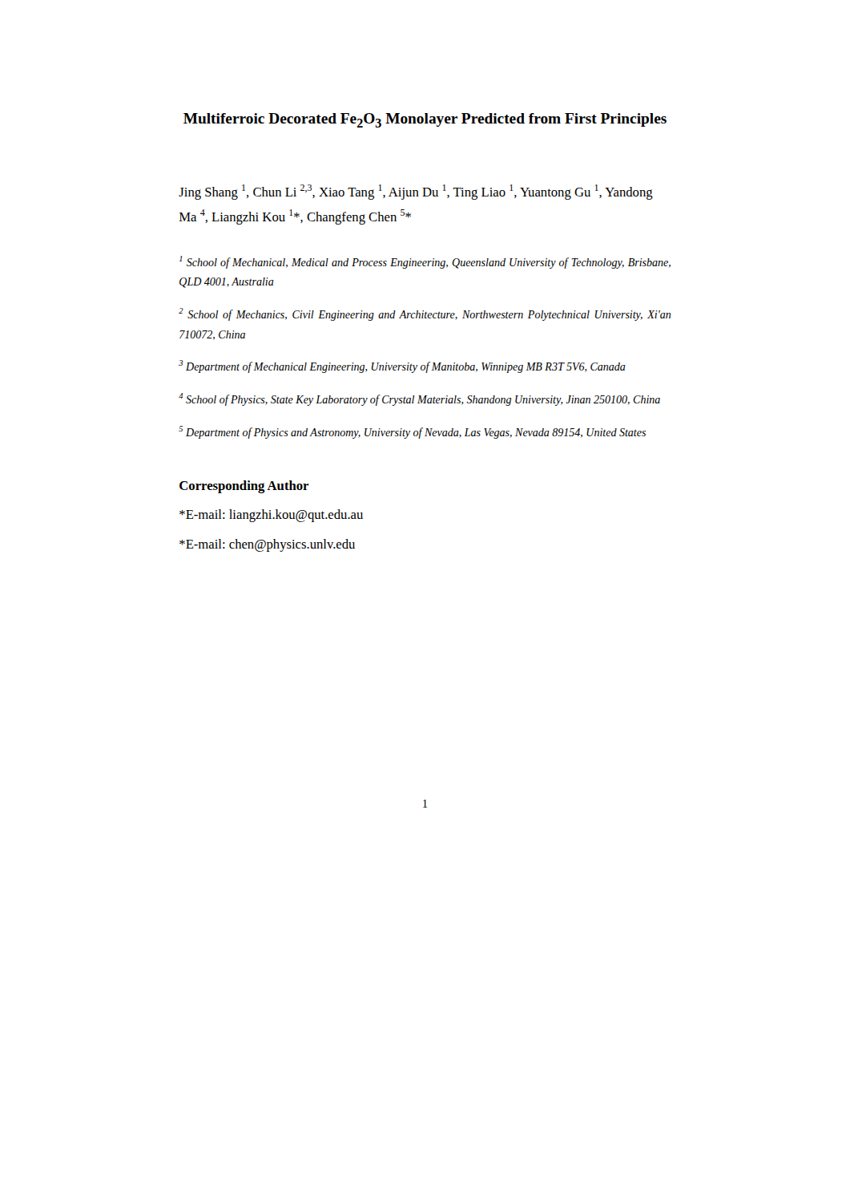Multiferroic Decorated Fe2O3 Monolayer Predicted from First Principles
Jing Shang 1, Chun Li 2,3, Xiao Tang 1, Aijun Du 1, Ting Liao 1, Yuantong Gu 1, Yandong Ma 4, Liangzhi Kou 1*, Changfeng Chen 5*
1 School of Mechanical, Medical and Process Engineering, Queensland University of Technology, Brisbane, QLD 4001, Australia
2 School of Mechanics, Civil Engineering and Architecture, Northwestern Polytechnical University, Xi'an 710072, China
3 Department of Mechanical Engineering, University of Manitoba, Winnipeg MB R3T 5V6, Canada
4 School of Physics, State Key Laboratory of Crystal Materials, Shandong University, Jinan 250100, China
5 Department of Physics and Astronomy, University of Nevada, Las Vegas, Nevada 89154, United States
Corresponding Author
*E-mail: liangzhi.kou@qut.edu.au
*E-mail: chen@physics.unlv.edu
1